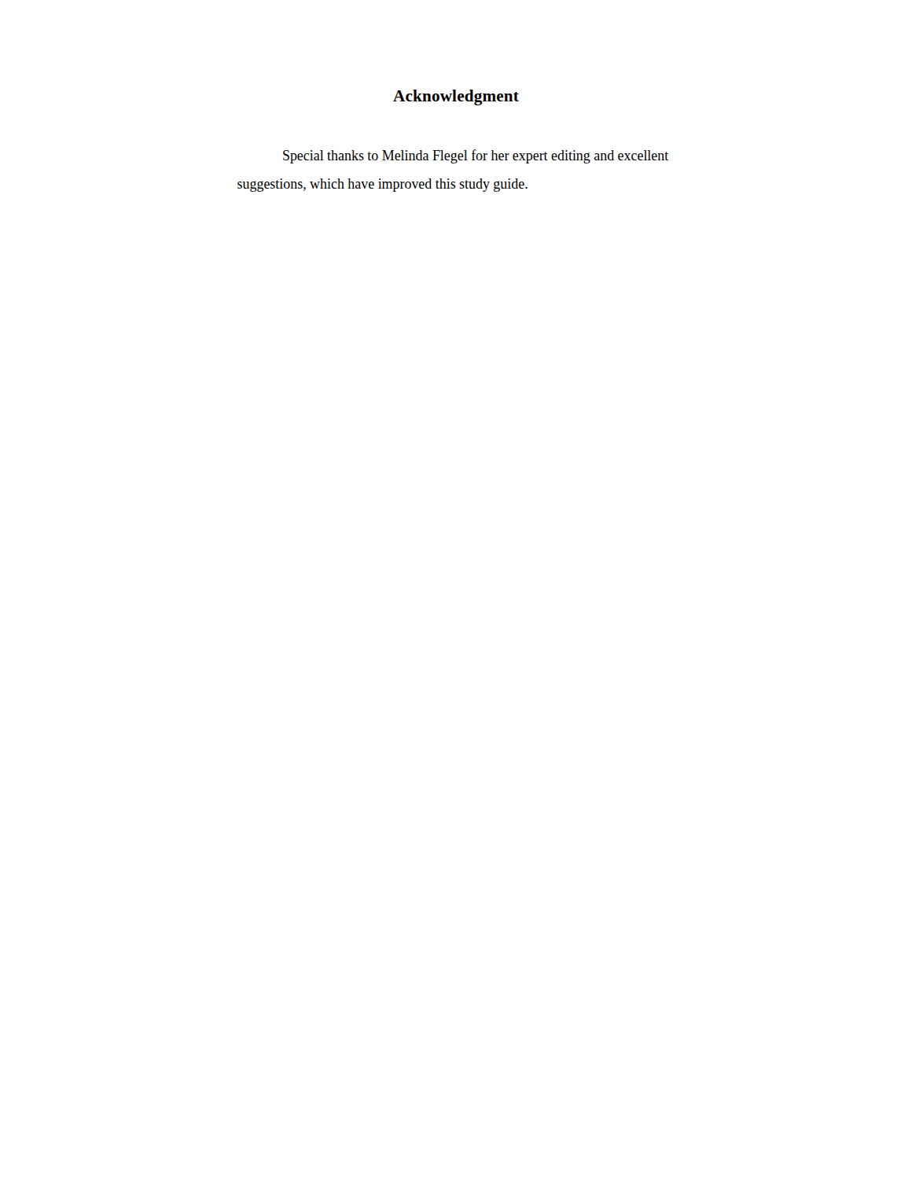Acknowledgment
Special thanks to Melinda Flegel for her expert editing and excellent suggestions, which have improved this study guide.